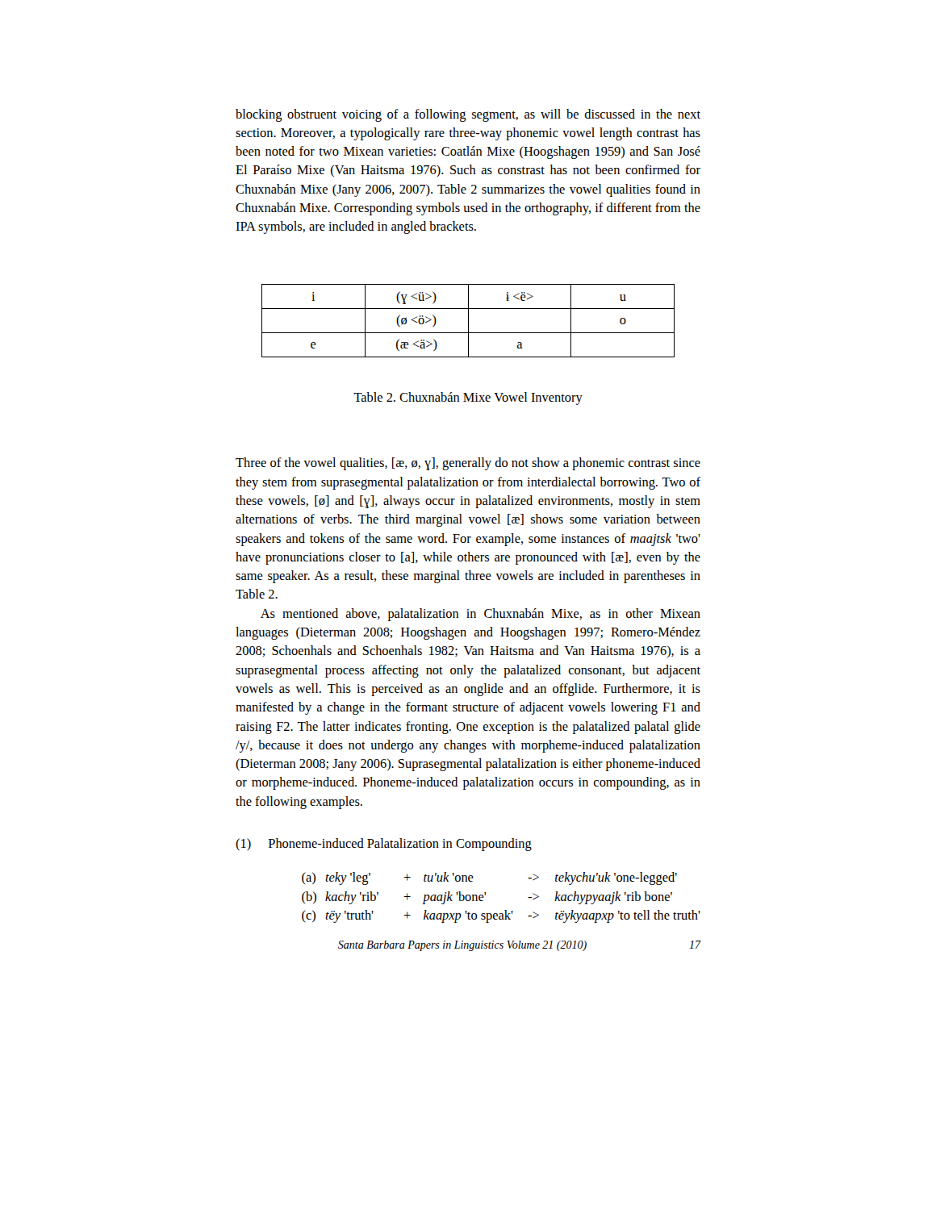blocking obstruent voicing of a following segment, as will be discussed in the next section. Moreover, a typologically rare three-way phonemic vowel length contrast has been noted for two Mixean varieties: Coatlán Mixe (Hoogshagen 1959) and San José El Paraíso Mixe (Van Haitsma 1976). Such as constrast has not been confirmed for Chuxnabán Mixe (Jany 2006, 2007). Table 2 summarizes the vowel qualities found in Chuxnabán Mixe. Corresponding symbols used in the orthography, if different from the IPA symbols, are included in angled brackets.
| i | (ɣ <ü>) | ɨ <ë> | u |
| | (ø <ö>) | | o |
| e | (æ <ä>) | a | |
Table 2. Chuxnabán Mixe Vowel Inventory
Three of the vowel qualities, [æ, ø, ɣ], generally do not show a phonemic contrast since they stem from suprasegmental palatalization or from interdialectal borrowing. Two of these vowels, [ø] and [ɣ], always occur in palatalized environments, mostly in stem alternations of verbs. The third marginal vowel [æ] shows some variation between speakers and tokens of the same word. For example, some instances of maajtsk 'two' have pronunciations closer to [a], while others are pronounced with [æ], even by the same speaker. As a result, these marginal three vowels are included in parentheses in Table 2.
As mentioned above, palatalization in Chuxnabán Mixe, as in other Mixean languages (Dieterman 2008; Hoogshagen and Hoogshagen 1997; Romero-Méndez 2008; Schoenhals and Schoenhals 1982; Van Haitsma and Van Haitsma 1976), is a suprasegmental process affecting not only the palatalized consonant, but adjacent vowels as well. This is perceived as an onglide and an offglide. Furthermore, it is manifested by a change in the formant structure of adjacent vowels lowering F1 and raising F2. The latter indicates fronting. One exception is the palatalized palatal glide /y/, because it does not undergo any changes with morpheme-induced palatalization (Dieterman 2008; Jany 2006). Suprasegmental palatalization is either phoneme-induced or morpheme-induced. Phoneme-induced palatalization occurs in compounding, as in the following examples.
(1)
Phoneme-induced Palatalization in Compounding
| (a) | teky 'leg' | + | tu'uk 'one | -> | tekychu'uk 'one-legged' |
| (b) | kachy 'rib' | + | paajk 'bone' | -> | kachypyaajk 'rib bone' |
| (c) | tëy 'truth' | + | kaapxp 'to speak' | -> | tëykyaapxp 'to tell the truth' |
Santa Barbara Papers in Linguistics Volume 21 (2010) 17